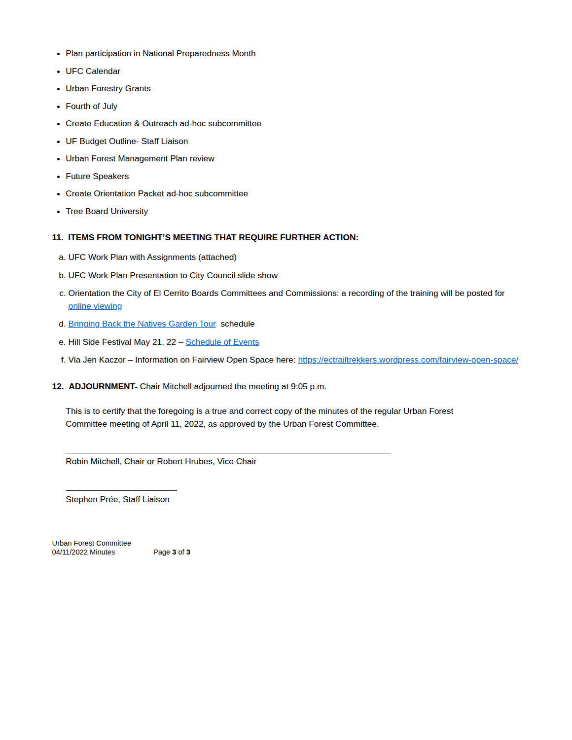Plan participation in National Preparedness Month
UFC Calendar
Urban Forestry Grants
Fourth of July
Create Education & Outreach ad-hoc subcommittee
UF Budget Outline- Staff Liaison
Urban Forest Management Plan review
Future Speakers
Create Orientation Packet ad-hoc subcommittee
Tree Board University
11. Items from Tonight’s Meeting That Require Further Action:
UFC Work Plan with Assignments (attached)
UFC Work Plan Presentation to City Council slide show
Orientation the City of El Cerrito Boards Committees and Commissions: a recording of the training will be posted for online viewing
Bringing Back the Natives Garden Tour schedule
Hill Side Festival May 21, 22 – Schedule of Events
Via Jen Kaczor – Information on Fairview Open Space here: https://ectrailtrekkers.wordpress.com/fairview-open-space/
12. ADJOURNMENT- Chair Mitchell adjourned the meeting at 9:05 p.m.
This is to certify that the foregoing is a true and correct copy of the minutes of the regular Urban Forest Committee meeting of April 11, 2022, as approved by the Urban Forest Committee.
Robin Mitchell, Chair or Robert Hrubes, Vice Chair
Stephen Prée, Staff Liaison
Urban Forest Committee
04/11/2022 Minutes
Page 3 of 3